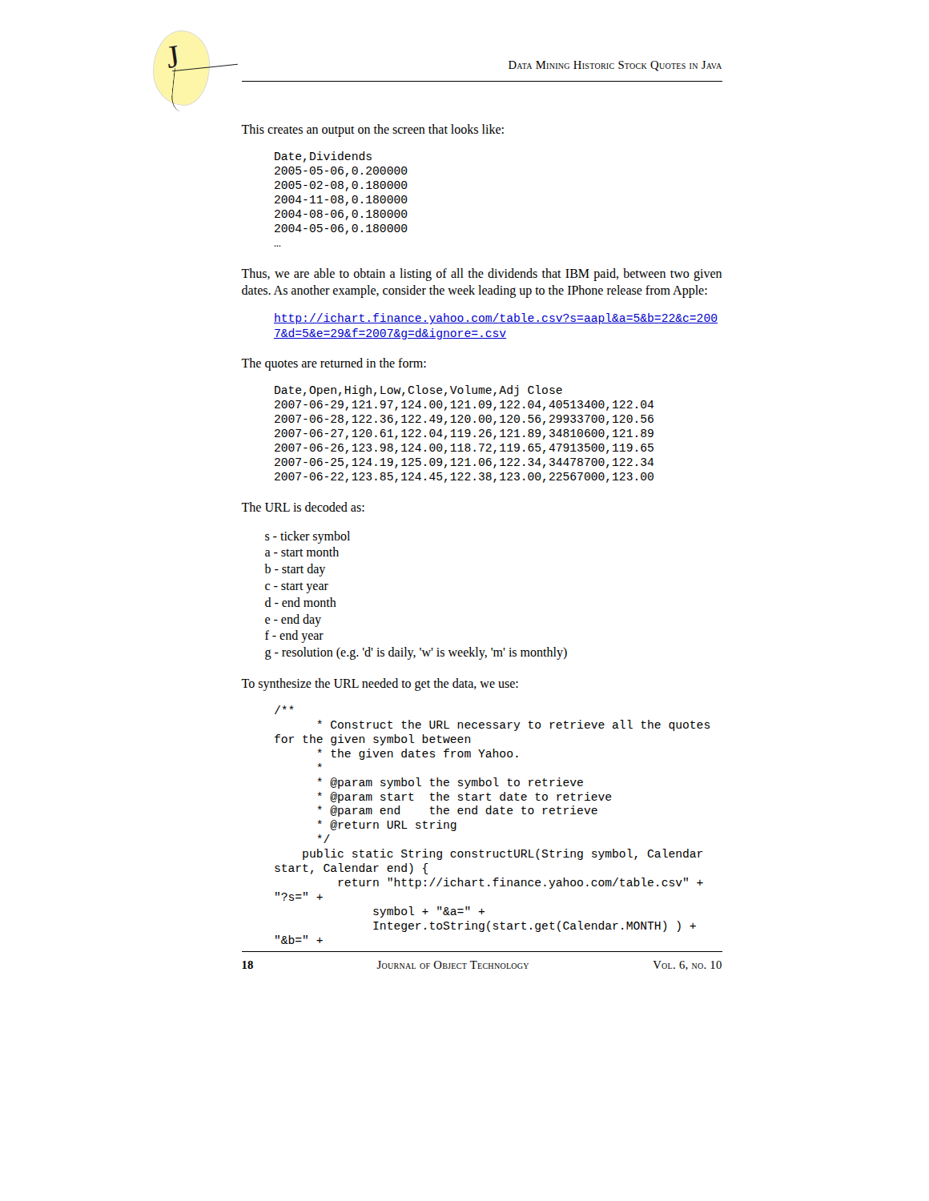J
Data Mining Historic Stock Quotes in Java
This creates an output on the screen that looks like:
Date,Dividends
2005-05-06,0.200000
2005-02-08,0.180000
2004-11-08,0.180000
2004-08-06,0.180000
2004-05-06,0.180000
…
Thus, we are able to obtain a listing of all the dividends that IBM paid, between two given dates. As another example, consider the week leading up to the IPhone release from Apple:
http://ichart.finance.yahoo.com/table.csv?s=aapl&a=5&b=22&c=2007&d=5&e=29&f=2007&g=d&ignore=.csv
The quotes are returned in the form:
Date,Open,High,Low,Close,Volume,Adj Close
2007-06-29,121.97,124.00,121.09,122.04,40513400,122.04
2007-06-28,122.36,122.49,120.00,120.56,29933700,120.56
2007-06-27,120.61,122.04,119.26,121.89,34810600,121.89
2007-06-26,123.98,124.00,118.72,119.65,47913500,119.65
2007-06-25,124.19,125.09,121.06,122.34,34478700,122.34
2007-06-22,123.85,124.45,122.38,123.00,22567000,123.00
The URL is decoded as:
s - ticker symbol
a - start month
b - start day
c - start year
d - end month
e - end day
f - end year
g - resolution (e.g. 'd' is daily, 'w' is weekly, 'm' is monthly)
To synthesize the URL needed to get the data, we use:
/**
      * Construct the URL necessary to retrieve all the quotes
for the given symbol between
      * the given dates from Yahoo.
      *
      * @param symbol the symbol to retrieve
      * @param start  the start date to retrieve
      * @param end    the end date to retrieve
      * @return URL string
      */
    public static String constructURL(String symbol, Calendar
start, Calendar end) {
         return "http://ichart.finance.yahoo.com/table.csv" +
"?s=" +
              symbol + "&a=" +
              Integer.toString(start.get(Calendar.MONTH) ) +
"&b=" +
18
Journal of Object Technology
Vol. 6, no. 10